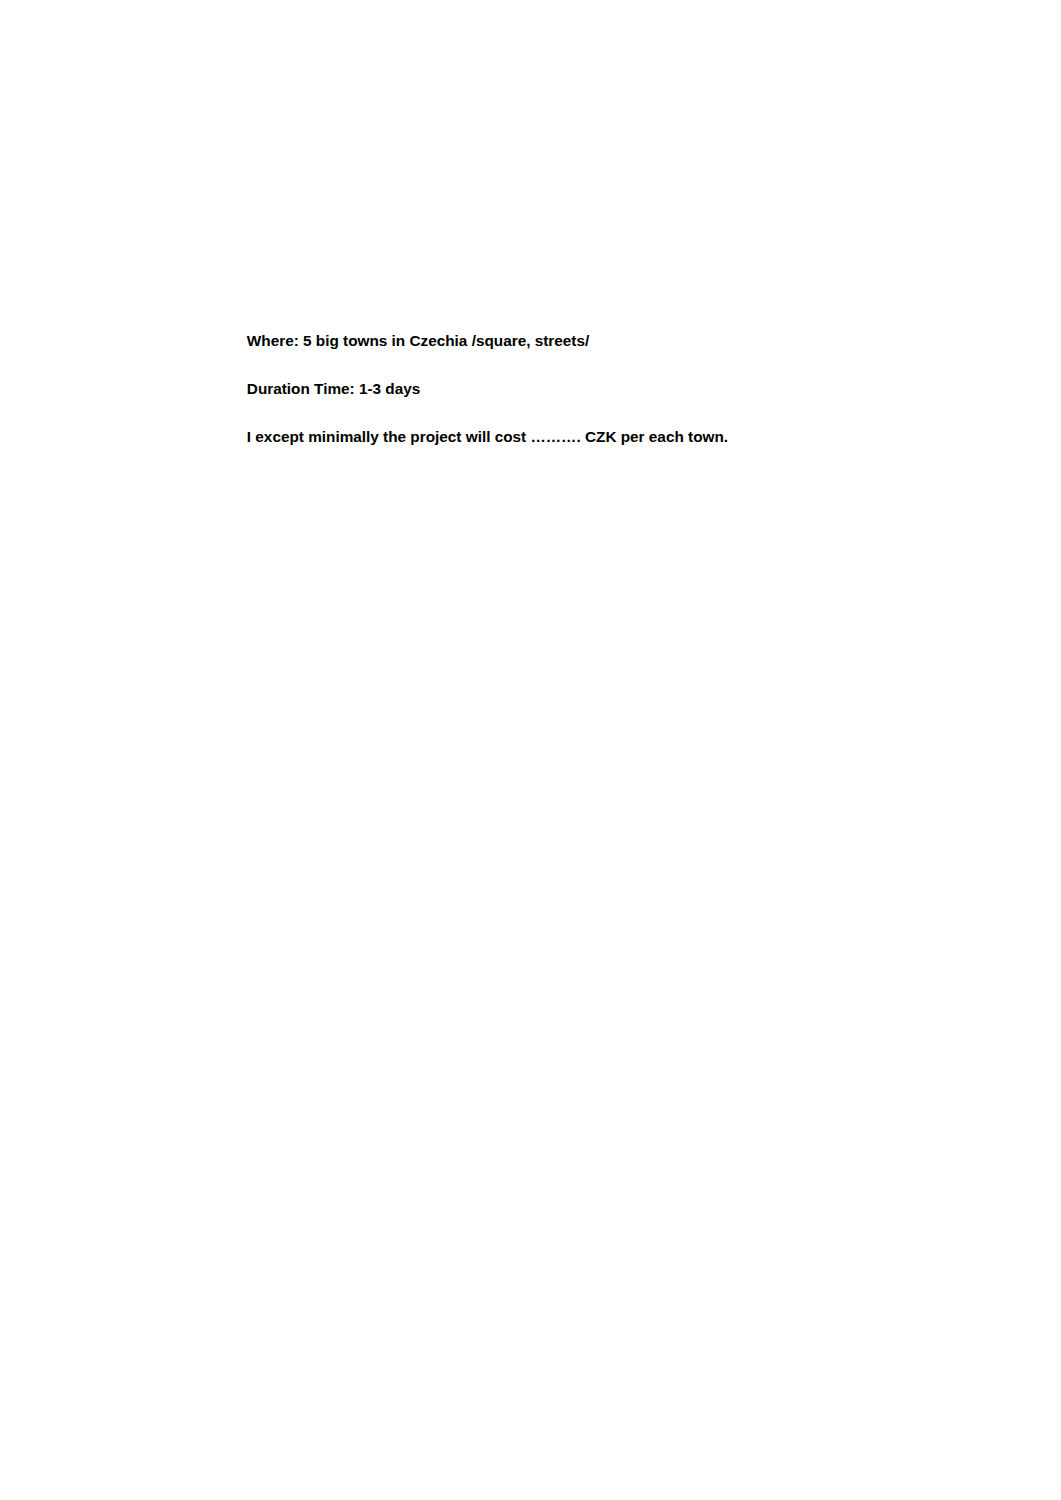Where: 5 big towns in Czechia /square, streets/
Duration Time: 1-3 days
I except minimally the project will cost ………. CZK per each town.